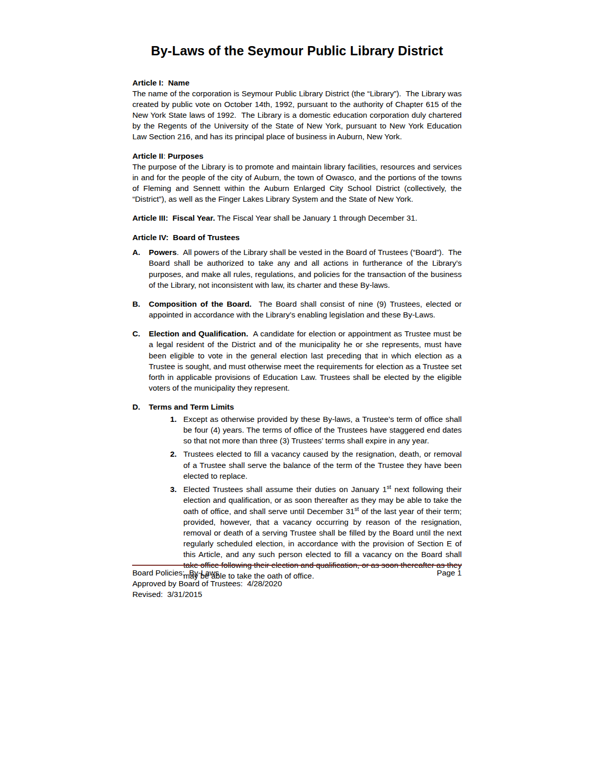By-Laws of the Seymour Public Library District
Article I: Name
The name of the corporation is Seymour Public Library District (the “Library”). The Library was created by public vote on October 14th, 1992, pursuant to the authority of Chapter 615 of the New York State laws of 1992. The Library is a domestic education corporation duly chartered by the Regents of the University of the State of New York, pursuant to New York Education Law Section 216, and has its principal place of business in Auburn, New York.
Article II: Purposes
The purpose of the Library is to promote and maintain library facilities, resources and services in and for the people of the city of Auburn, the town of Owasco, and the portions of the towns of Fleming and Sennett within the Auburn Enlarged City School District (collectively, the “District”), as well as the Finger Lakes Library System and the State of New York.
Article III: Fiscal Year. The Fiscal Year shall be January 1 through December 31.
Article IV: Board of Trustees
A. Powers. All powers of the Library shall be vested in the Board of Trustees (“Board”). The Board shall be authorized to take any and all actions in furtherance of the Library’s purposes, and make all rules, regulations, and policies for the transaction of the business of the Library, not inconsistent with law, its charter and these By-laws.
B. Composition of the Board. The Board shall consist of nine (9) Trustees, elected or appointed in accordance with the Library’s enabling legislation and these By-Laws.
C. Election and Qualification. A candidate for election or appointment as Trustee must be a legal resident of the District and of the municipality he or she represents, must have been eligible to vote in the general election last preceding that in which election as a Trustee is sought, and must otherwise meet the requirements for election as a Trustee set forth in applicable provisions of Education Law. Trustees shall be elected by the eligible voters of the municipality they represent.
D. Terms and Term Limits
1. Except as otherwise provided by these By-laws, a Trustee’s term of office shall be four (4) years. The terms of office of the Trustees have staggered end dates so that not more than three (3) Trustees’ terms shall expire in any year.
2. Trustees elected to fill a vacancy caused by the resignation, death, or removal of a Trustee shall serve the balance of the term of the Trustee they have been elected to replace.
3. Elected Trustees shall assume their duties on January 1st next following their election and qualification, or as soon thereafter as they may be able to take the oath of office, and shall serve until December 31st of the last year of their term; provided, however, that a vacancy occurring by reason of the resignation, removal or death of a serving Trustee shall be filled by the Board until the next regularly scheduled election, in accordance with the provision of Section E of this Article, and any such person elected to fill a vacancy on the Board shall take office following their election and qualification, or as soon thereafter as they may be able to take the oath of office.
Board Policies: By-Laws
Page 1
Approved by Board of Trustees: 4/28/2020
Revised: 3/31/2015